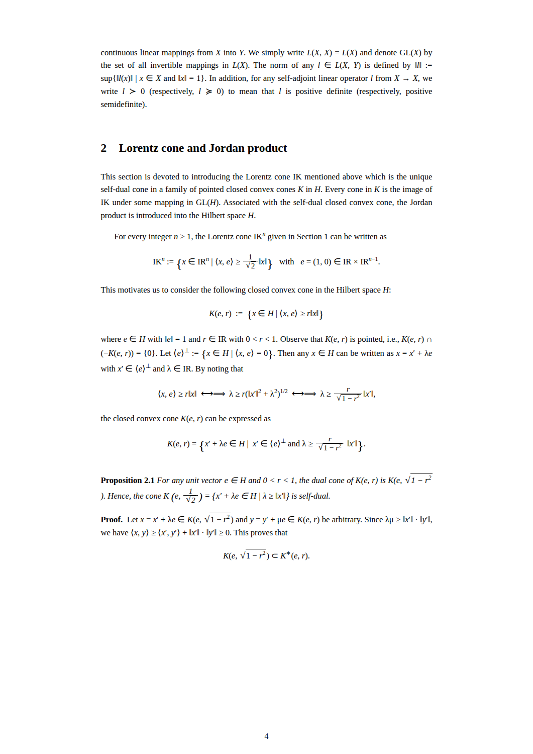continuous linear mappings from X into Y. We simply write L(X, X) = L(X) and denote GL(X) by the set of all invertible mappings in L(X). The norm of any l ∈ L(X, Y) is defined by ‖l‖ := sup{‖l(x)‖ | x ∈ X and ‖x‖ = 1}. In addition, for any self-adjoint linear operator l from X → X, we write l ≻ 0 (respectively, l ≽ 0) to mean that l is positive definite (respectively, positive semidefinite).
2 Lorentz cone and Jordan product
This section is devoted to introducing the Lorentz cone IK mentioned above which is the unique self-dual cone in a family of pointed closed convex cones K in H. Every cone in K is the image of IK under some mapping in GL(H). Associated with the self-dual closed convex cone, the Jordan product is introduced into the Hilbert space H.
For every integer n > 1, the Lorentz cone IKn given in Section 1 can be written as
IKn := {x ∈ IRn | ⟨x, e⟩ ≥ 12‖x‖} with e = (1, 0) ∈ IR × IRn−1.
This motivates us to consider the following closed convex cone in the Hilbert space H:
K(e, r) := {x ∈ H | ⟨x, e⟩ ≥ r‖x‖}
where e ∈ H with ‖e‖ = 1 and r ∈ IR with 0 < r < 1. Observe that K(e, r) is pointed, i.e., K(e, r) ∩ (−K(e, r)) = {0}. Let ⟨e⟩⊥ := {x ∈ H | ⟨x, e⟩ = 0}. Then any x ∈ H can be written as x = x′ + λe with x′ ∈ ⟨e⟩⊥ and λ ∈ IR. By noting that
⟨x, e⟩ ≥ r‖x‖ ⟷⟹ λ ≥ r(‖x′‖2 + λ2)1/2 ⟷⟹ λ ≥ r 1 − r2‖x′‖,
the closed convex cone K(e, r) can be expressed as
K(e, r) = {x′ + λe ∈ H | x′ ∈ ⟨e⟩⊥ and λ ≥ r 1 − r2 ‖x′‖}.
Proposition 2.1 For any unit vector e ∈ H and 0 < r < 1, the dual cone of K(e, r) is K(e, 1 − r2). Hence, the cone K (e, 12) = {x′ + λe ∈ H | λ ≥ ‖x′‖} is self-dual.
Proof. Let x = x′ + λe ∈ K(e, 1 − r2) and y = y′ + μe ∈ K(e, r) be arbitrary. Since λμ ≥ ‖x′‖ · ‖y′‖, we have ⟨x, y⟩ ≥ ⟨x′, y′⟩ + ‖x′‖ · ‖y′‖ ≥ 0. This proves that
K(e, 1 − r2) ⊂ K∗(e, r).
4